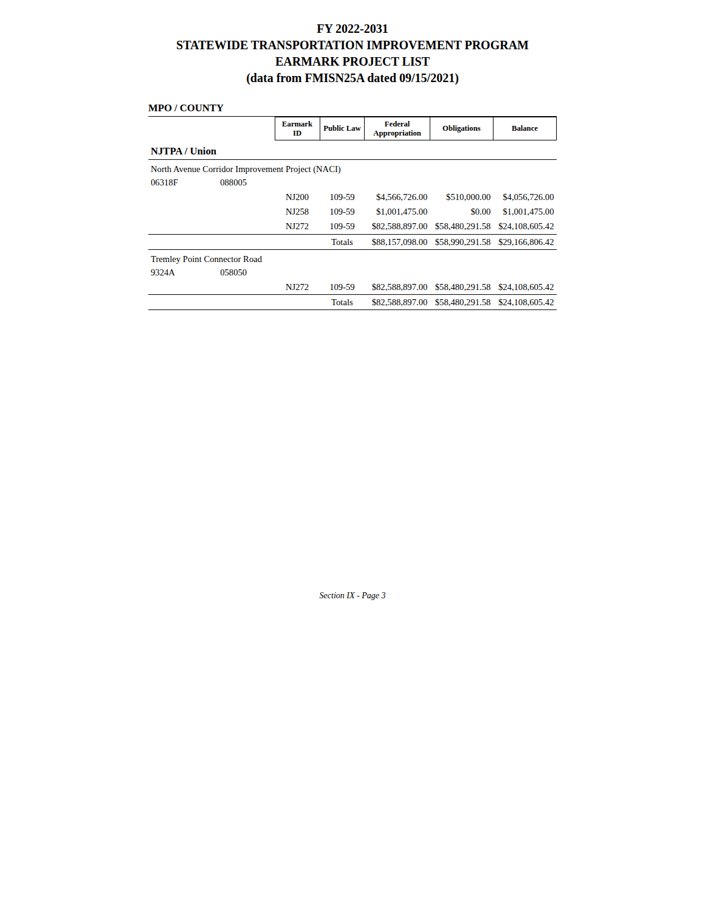FY 2022-2031 STATEWIDE TRANSPORTATION IMPROVEMENT PROGRAM EARMARK PROJECT LIST (data from FMISN25A dated 09/15/2021)
MPO / COUNTY
| | | Earmark ID | Public Law | Federal Appropriation | Obligations | Balance |
| --- | --- | --- | --- | --- | --- | --- |
| NJTPA / Union |
| North Avenue Corridor Improvement Project (NACI) |
| 06318F | 088005 | | | | | |
| | | NJ200 | 109-59 | $4,566,726.00 | $510,000.00 | $4,056,726.00 |
| | | NJ258 | 109-59 | $1,001,475.00 | $0.00 | $1,001,475.00 |
| | | NJ272 | 109-59 | $82,588,897.00 | $58,480,291.58 | $24,108,605.42 |
| | | | Totals | $88,157,098.00 | $58,990,291.58 | $29,166,806.42 |
| Tremley Point Connector Road |
| 9324A | 058050 | | | | | |
| | | NJ272 | 109-59 | $82,588,897.00 | $58,480,291.58 | $24,108,605.42 |
| | | | Totals | $82,588,897.00 | $58,480,291.58 | $24,108,605.42 |
Section IX - Page 3